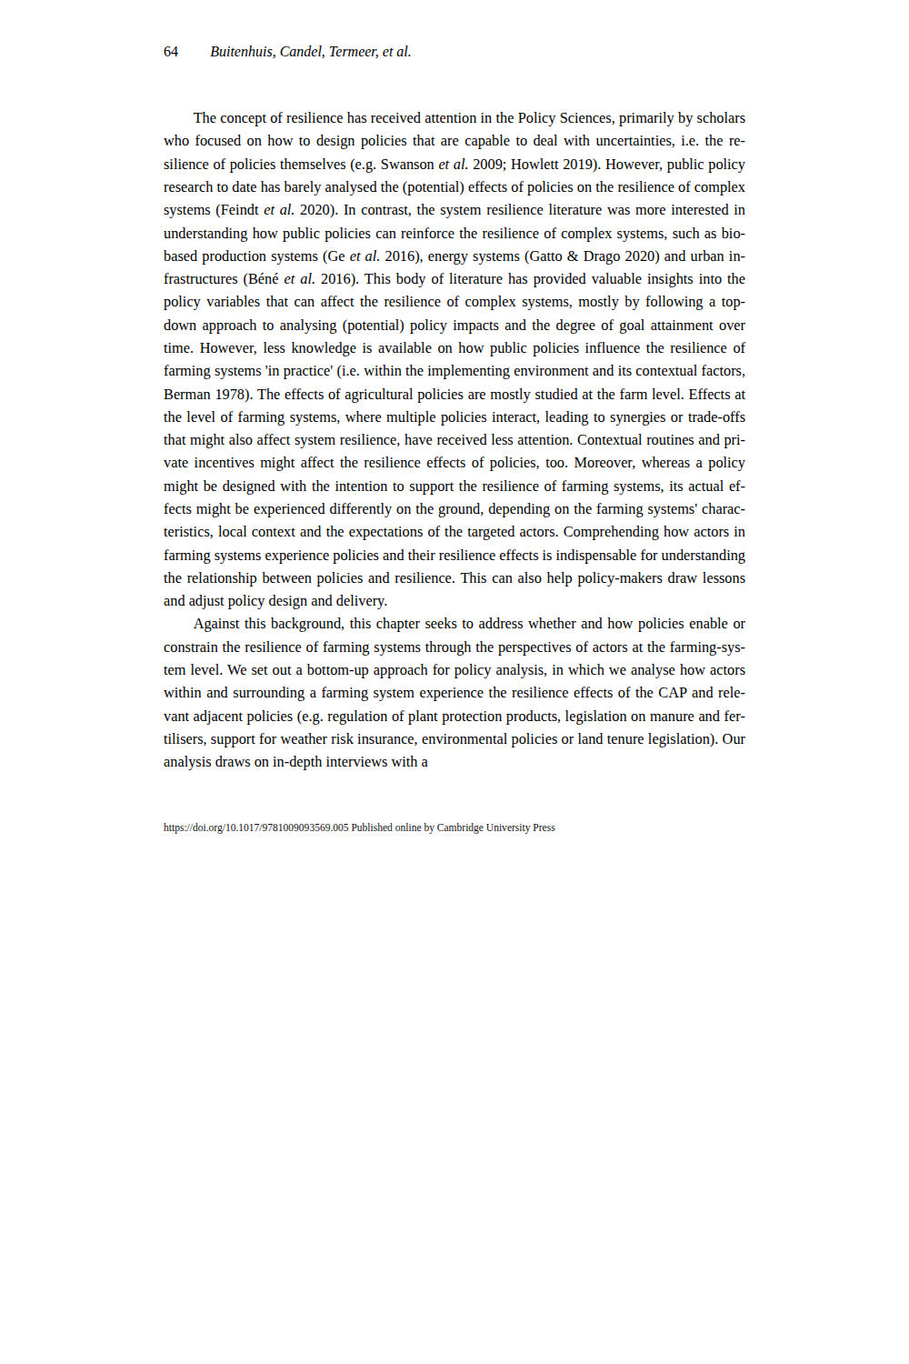64 Buitenhuis, Candel, Termeer, et al.
The concept of resilience has received attention in the Policy Sciences, primarily by scholars who focused on how to design policies that are capable to deal with uncertainties, i.e. the resilience of policies themselves (e.g. Swanson et al. 2009; Howlett 2019). However, public policy research to date has barely analysed the (potential) effects of policies on the resilience of complex systems (Feindt et al. 2020). In contrast, the system resilience literature was more interested in understanding how public policies can reinforce the resilience of complex systems, such as bio-based production systems (Ge et al. 2016), energy systems (Gatto & Drago 2020) and urban infrastructures (Béné et al. 2016). This body of literature has provided valuable insights into the policy variables that can affect the resilience of complex systems, mostly by following a top-down approach to analysing (potential) policy impacts and the degree of goal attainment over time. However, less knowledge is available on how public policies influence the resilience of farming systems 'in practice' (i.e. within the implementing environment and its contextual factors, Berman 1978). The effects of agricultural policies are mostly studied at the farm level. Effects at the level of farming systems, where multiple policies interact, leading to synergies or trade-offs that might also affect system resilience, have received less attention. Contextual routines and private incentives might affect the resilience effects of policies, too. Moreover, whereas a policy might be designed with the intention to support the resilience of farming systems, its actual effects might be experienced differently on the ground, depending on the farming systems' characteristics, local context and the expectations of the targeted actors. Comprehending how actors in farming systems experience policies and their resilience effects is indispensable for understanding the relationship between policies and resilience. This can also help policy-makers draw lessons and adjust policy design and delivery.
Against this background, this chapter seeks to address whether and how policies enable or constrain the resilience of farming systems through the perspectives of actors at the farming-system level. We set out a bottom-up approach for policy analysis, in which we analyse how actors within and surrounding a farming system experience the resilience effects of the CAP and relevant adjacent policies (e.g. regulation of plant protection products, legislation on manure and fertilisers, support for weather risk insurance, environmental policies or land tenure legislation). Our analysis draws on in-depth interviews with a
https://doi.org/10.1017/9781009093569.005 Published online by Cambridge University Press